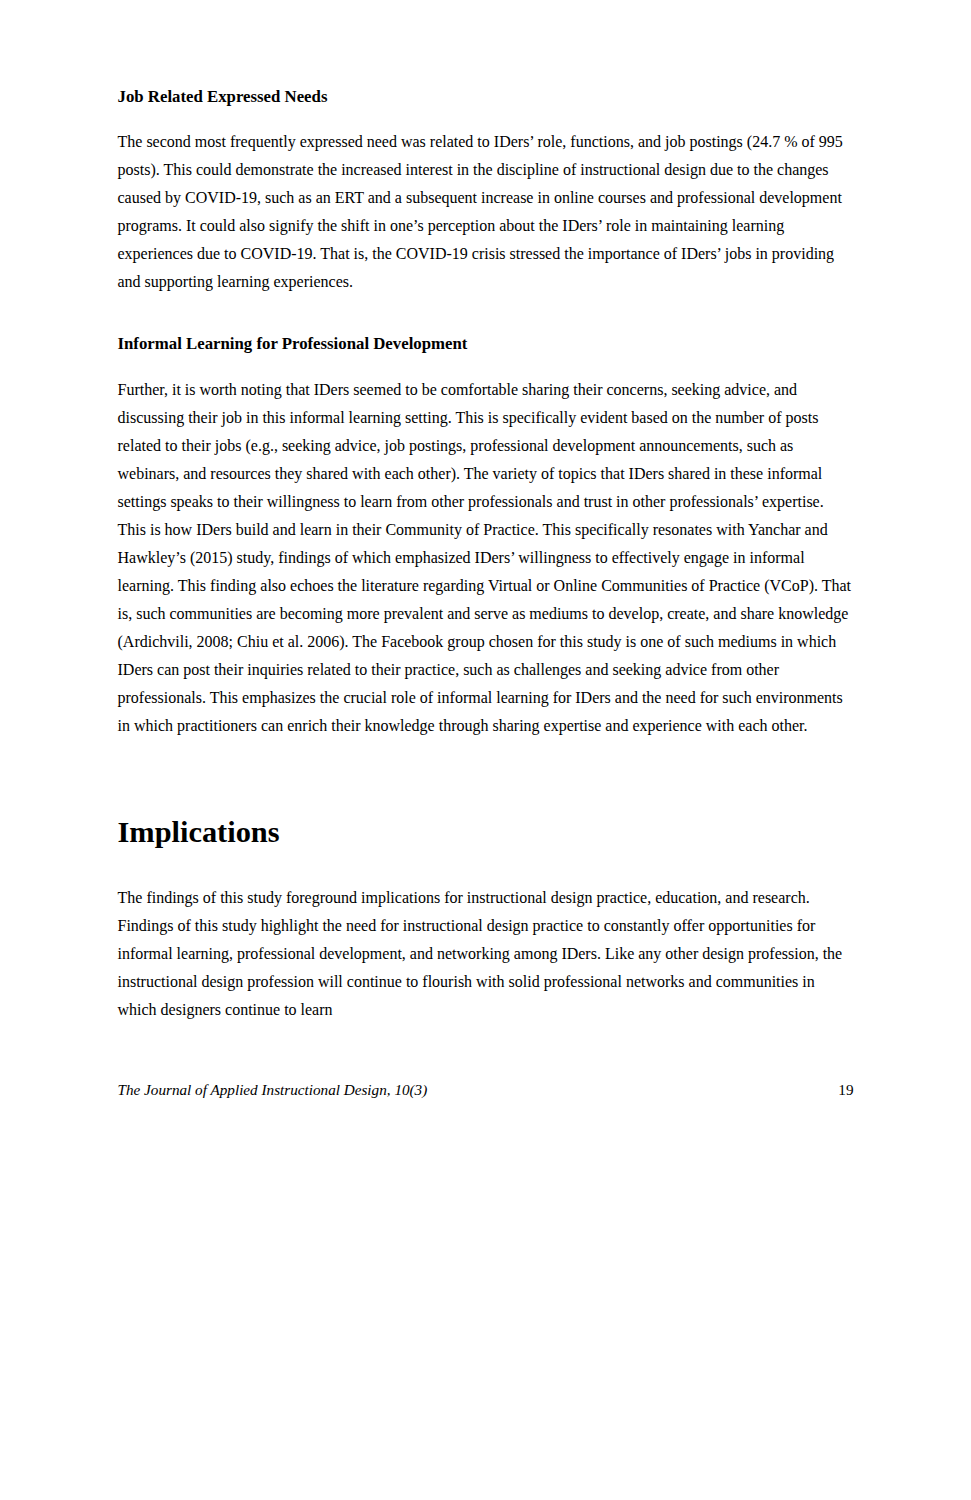Job Related Expressed Needs
The second most frequently expressed need was related to IDers’ role, functions, and job postings (24.7 % of 995 posts). This could demonstrate the increased interest in the discipline of instructional design due to the changes caused by COVID-19, such as an ERT and a subsequent increase in online courses and professional development programs. It could also signify the shift in one’s perception about the IDers’ role in maintaining learning experiences due to COVID-19. That is, the COVID-19 crisis stressed the importance of IDers’ jobs in providing and supporting learning experiences.
Informal Learning for Professional Development
Further, it is worth noting that IDers seemed to be comfortable sharing their concerns, seeking advice, and discussing their job in this informal learning setting. This is specifically evident based on the number of posts related to their jobs (e.g., seeking advice, job postings, professional development announcements, such as webinars, and resources they shared with each other). The variety of topics that IDers shared in these informal settings speaks to their willingness to learn from other professionals and trust in other professionals’ expertise. This is how IDers build and learn in their Community of Practice. This specifically resonates with Yanchar and Hawkley’s (2015) study, findings of which emphasized IDers’ willingness to effectively engage in informal learning. This finding also echoes the literature regarding Virtual or Online Communities of Practice (VCoP). That is, such communities are becoming more prevalent and serve as mediums to develop, create, and share knowledge (Ardichvili, 2008; Chiu et al. 2006). The Facebook group chosen for this study is one of such mediums in which IDers can post their inquiries related to their practice, such as challenges and seeking advice from other professionals. This emphasizes the crucial role of informal learning for IDers and the need for such environments in which practitioners can enrich their knowledge through sharing expertise and experience with each other.
Implications
The findings of this study foreground implications for instructional design practice, education, and research. Findings of this study highlight the need for instructional design practice to constantly offer opportunities for informal learning, professional development, and networking among IDers. Like any other design profession, the instructional design profession will continue to flourish with solid professional networks and communities in which designers continue to learn
The Journal of Applied Instructional Design, 10(3) 19